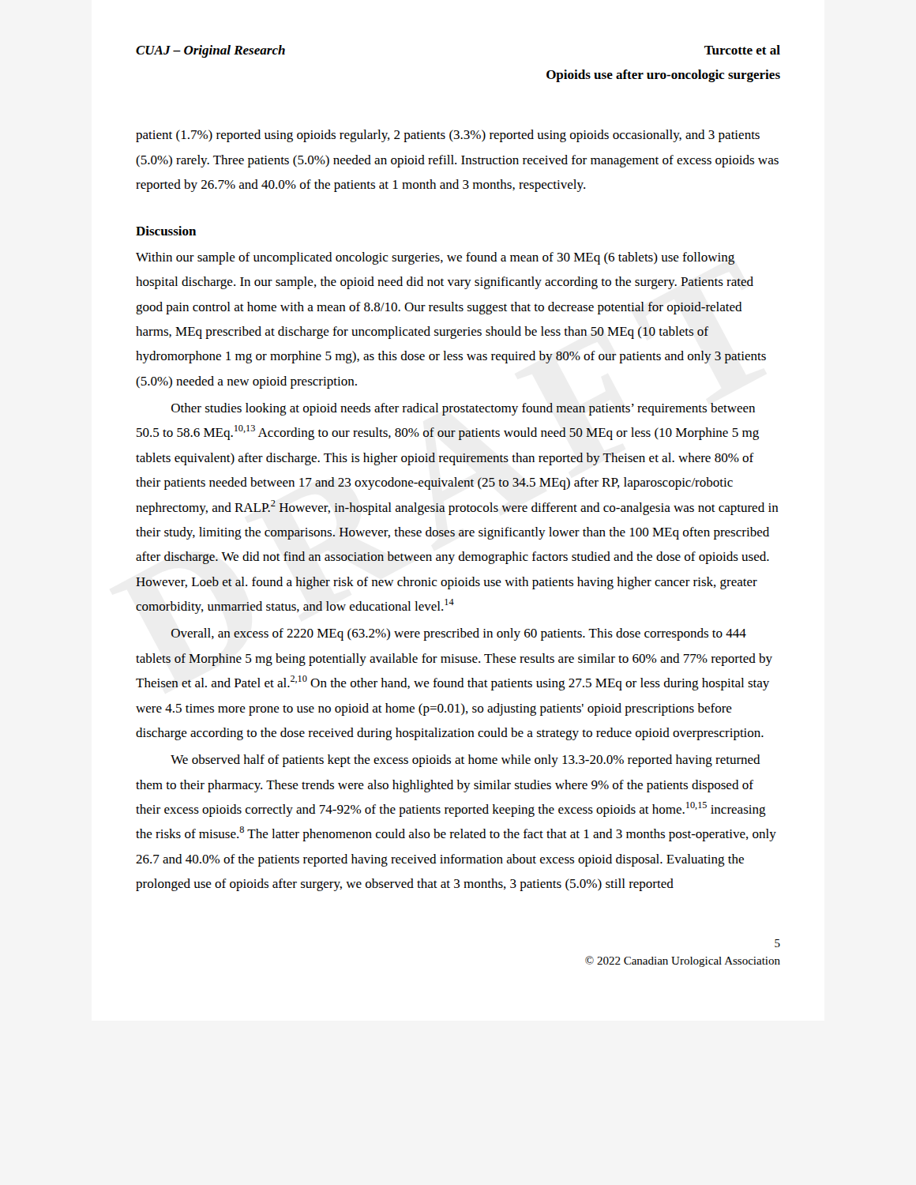DRAFT
CUAJ – Original Research
Turcotte et al Opioids use after uro-oncologic surgeries
patient (1.7%) reported using opioids regularly, 2 patients (3.3%) reported using opioids occasionally, and 3 patients (5.0%) rarely. Three patients (5.0%) needed an opioid refill. Instruction received for management of excess opioids was reported by 26.7% and 40.0% of the patients at 1 month and 3 months, respectively.
Discussion
Within our sample of uncomplicated oncologic surgeries, we found a mean of 30 MEq (6 tablets) use following hospital discharge. In our sample, the opioid need did not vary significantly according to the surgery. Patients rated good pain control at home with a mean of 8.8/10. Our results suggest that to decrease potential for opioid-related harms, MEq prescribed at discharge for uncomplicated surgeries should be less than 50 MEq (10 tablets of hydromorphone 1 mg or morphine 5 mg), as this dose or less was required by 80% of our patients and only 3 patients (5.0%) needed a new opioid prescription.
Other studies looking at opioid needs after radical prostatectomy found mean patients’ requirements between 50.5 to 58.6 MEq.10,13 According to our results, 80% of our patients would need 50 MEq or less (10 Morphine 5 mg tablets equivalent) after discharge. This is higher opioid requirements than reported by Theisen et al. where 80% of their patients needed between 17 and 23 oxycodone-equivalent (25 to 34.5 MEq) after RP, laparoscopic/robotic nephrectomy, and RALP.2 However, in-hospital analgesia protocols were different and co-analgesia was not captured in their study, limiting the comparisons. However, these doses are significantly lower than the 100 MEq often prescribed after discharge. We did not find an association between any demographic factors studied and the dose of opioids used. However, Loeb et al. found a higher risk of new chronic opioids use with patients having higher cancer risk, greater comorbidity, unmarried status, and low educational level.14
Overall, an excess of 2220 MEq (63.2%) were prescribed in only 60 patients. This dose corresponds to 444 tablets of Morphine 5 mg being potentially available for misuse. These results are similar to 60% and 77% reported by Theisen et al. and Patel et al.2,10 On the other hand, we found that patients using 27.5 MEq or less during hospital stay were 4.5 times more prone to use no opioid at home (p=0.01), so adjusting patients' opioid prescriptions before discharge according to the dose received during hospitalization could be a strategy to reduce opioid overprescription.
We observed half of patients kept the excess opioids at home while only 13.3-20.0% reported having returned them to their pharmacy. These trends were also highlighted by similar studies where 9% of the patients disposed of their excess opioids correctly and 74-92% of the patients reported keeping the excess opioids at home.10,15 increasing the risks of misuse.8 The latter phenomenon could also be related to the fact that at 1 and 3 months post-operative, only 26.7 and 40.0% of the patients reported having received information about excess opioid disposal. Evaluating the prolonged use of opioids after surgery, we observed that at 3 months, 3 patients (5.0%) still reported
5 © 2022 Canadian Urological Association